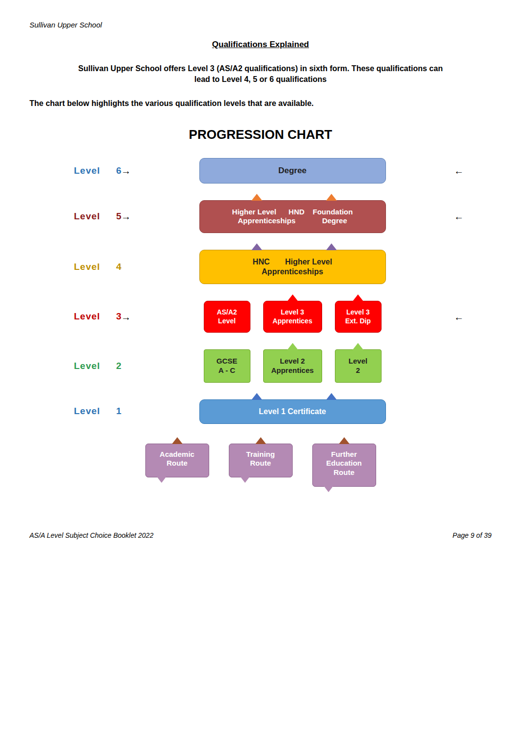Sullivan Upper School
Qualifications Explained
Sullivan Upper School offers Level 3 (AS/A2 qualifications) in sixth form. These qualifications can lead to Level 4, 5 or 6 qualifications
The chart below highlights the various qualification levels that are available.
PROGRESSION CHART
Level 6
→
Degree
←
Level 5
→
Higher Level HND Foundation
Apprenticeships Degree
←
Level 4
HNC Higher Level
Apprenticeships
Level 3
→
AS/A2
Level
Level 3
Apprentices
Level 3
Ext. Dip
←
Level 2
GCSE
A - C
Level 2
Apprentices
Level
2
Level 1
Level 1 Certificate
Academic
Route
Training
Route
Further
Education
Route
AS/A Level Subject Choice Booklet 2022 Page 9 of 39